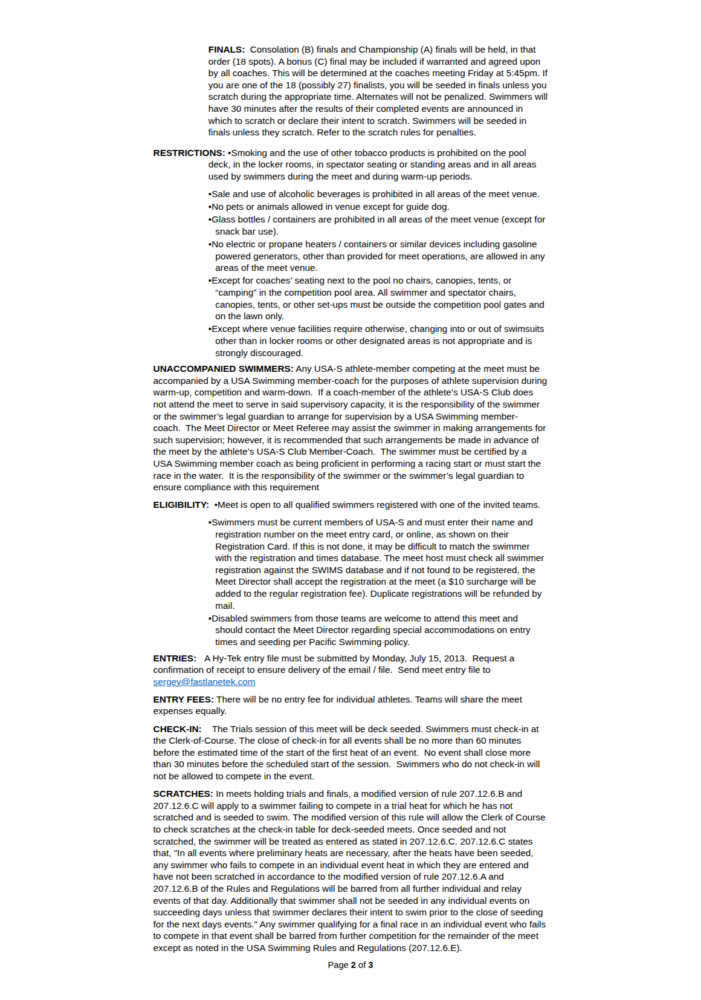FINALS: Consolation (B) finals and Championship (A) finals will be held, in that order (18 spots). A bonus (C) final may be included if warranted and agreed upon by all coaches. This will be determined at the coaches meeting Friday at 5:45pm. If you are one of the 18 (possibly 27) finalists, you will be seeded in finals unless you scratch during the appropriate time. Alternates will not be penalized. Swimmers will have 30 minutes after the results of their completed events are announced in which to scratch or declare their intent to scratch. Swimmers will be seeded in finals unless they scratch. Refer to the scratch rules for penalties.
RESTRICTIONS: •Smoking and the use of other tobacco products is prohibited on the pool deck, in the locker rooms, in spectator seating or standing areas and in all areas used by swimmers during the meet and during warm-up periods.
•Sale and use of alcoholic beverages is prohibited in all areas of the meet venue.
•No pets or animals allowed in venue except for guide dog.
•Glass bottles / containers are prohibited in all areas of the meet venue (except for snack bar use).
•No electric or propane heaters / containers or similar devices including gasoline powered generators, other than provided for meet operations, are allowed in any areas of the meet venue.
•Except for coaches’ seating next to the pool no chairs, canopies, tents, or “camping” in the competition pool area. All swimmer and spectator chairs, canopies, tents, or other set-ups must be outside the competition pool gates and on the lawn only.
•Except where venue facilities require otherwise, changing into or out of swimsuits other than in locker rooms or other designated areas is not appropriate and is strongly discouraged.
UNACCOMPANIED SWIMMERS: Any USA-S athlete-member competing at the meet must be accompanied by a USA Swimming member-coach for the purposes of athlete supervision during warm-up, competition and warm-down. If a coach-member of the athlete’s USA-S Club does not attend the meet to serve in said supervisory capacity, it is the responsibility of the swimmer or the swimmer’s legal guardian to arrange for supervision by a USA Swimming member-coach. The Meet Director or Meet Referee may assist the swimmer in making arrangements for such supervision; however, it is recommended that such arrangements be made in advance of the meet by the athlete’s USA-S Club Member-Coach. The swimmer must be certified by a USA Swimming member coach as being proficient in performing a racing start or must start the race in the water. It is the responsibility of the swimmer or the swimmer’s legal guardian to ensure compliance with this requirement
ELIGIBILITY: •Meet is open to all qualified swimmers registered with one of the invited teams.
•Swimmers must be current members of USA-S and must enter their name and registration number on the meet entry card, or online, as shown on their Registration Card. If this is not done, it may be difficult to match the swimmer with the registration and times database. The meet host must check all swimmer registration against the SWIMS database and if not found to be registered, the Meet Director shall accept the registration at the meet (a $10 surcharge will be added to the regular registration fee). Duplicate registrations will be refunded by mail.
•Disabled swimmers from those teams are welcome to attend this meet and should contact the Meet Director regarding special accommodations on entry times and seeding per Pacific Swimming policy.
ENTRIES: A Hy-Tek entry file must be submitted by Monday, July 15, 2013. Request a confirmation of receipt to ensure delivery of the email / file. Send meet entry file to sergey@fastlanetek.com
ENTRY FEES: There will be no entry fee for individual athletes. Teams will share the meet expenses equally.
CHECK-IN: The Trials session of this meet will be deck seeded. Swimmers must check-in at the Clerk-of-Course. The close of check-in for all events shall be no more than 60 minutes before the estimated time of the start of the first heat of an event. No event shall close more than 30 minutes before the scheduled start of the session. Swimmers who do not check-in will not be allowed to compete in the event.
SCRATCHES: In meets holding trials and finals, a modified version of rule 207.12.6.B and 207.12.6.C will apply to a swimmer failing to compete in a trial heat for which he has not scratched and is seeded to swim. The modified version of this rule will allow the Clerk of Course to check scratches at the check-in table for deck-seeded meets. Once seeded and not scratched, the swimmer will be treated as entered as stated in 207.12.6.C. 207.12.6.C states that, "In all events where preliminary heats are necessary, after the heats have been seeded, any swimmer who fails to compete in an individual event heat in which they are entered and have not been scratched in accordance to the modified version of rule 207.12.6.A and 207.12.6.B of the Rules and Regulations will be barred from all further individual and relay events of that day. Additionally that swimmer shall not be seeded in any individual events on succeeding days unless that swimmer declares their intent to swim prior to the close of seeding for the next days events." Any swimmer qualifying for a final race in an individual event who fails to compete in that event shall be barred from further competition for the remainder of the meet except as noted in the USA Swimming Rules and Regulations (207.12.6.E).
Page 2 of 3